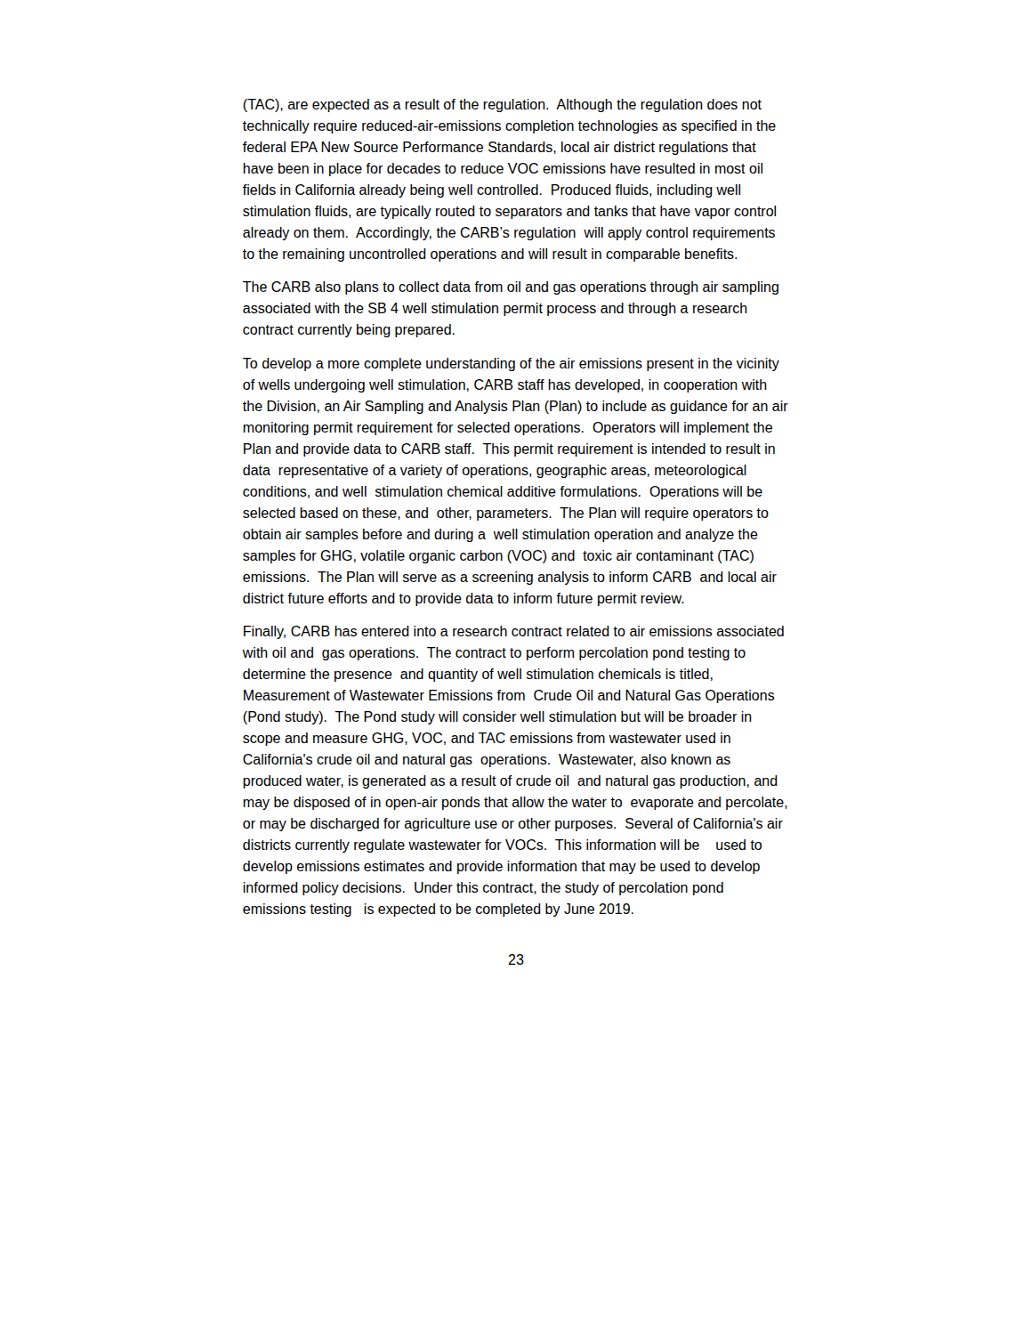(TAC), are expected as a result of the regulation. Although the regulation does not technically require reduced-air-emissions completion technologies as specified in the federal EPA New Source Performance Standards, local air district regulations that have been in place for decades to reduce VOC emissions have resulted in most oil fields in California already being well controlled. Produced fluids, including well stimulation fluids, are typically routed to separators and tanks that have vapor control already on them. Accordingly, the CARB’s regulation will apply control requirements to the remaining uncontrolled operations and will result in comparable benefits.
The CARB also plans to collect data from oil and gas operations through air sampling associated with the SB 4 well stimulation permit process and through a research contract currently being prepared.
To develop a more complete understanding of the air emissions present in the vicinity of wells undergoing well stimulation, CARB staff has developed, in cooperation with the Division, an Air Sampling and Analysis Plan (Plan) to include as guidance for an air monitoring permit requirement for selected operations. Operators will implement the Plan and provide data to CARB staff. This permit requirement is intended to result in data representative of a variety of operations, geographic areas, meteorological conditions, and well stimulation chemical additive formulations. Operations will be selected based on these, and other, parameters. The Plan will require operators to obtain air samples before and during a well stimulation operation and analyze the samples for GHG, volatile organic carbon (VOC) and toxic air contaminant (TAC) emissions. The Plan will serve as a screening analysis to inform CARB and local air district future efforts and to provide data to inform future permit review.
Finally, CARB has entered into a research contract related to air emissions associated with oil and gas operations. The contract to perform percolation pond testing to determine the presence and quantity of well stimulation chemicals is titled, Measurement of Wastewater Emissions from Crude Oil and Natural Gas Operations (Pond study). The Pond study will consider well stimulation but will be broader in scope and measure GHG, VOC, and TAC emissions from wastewater used in California's crude oil and natural gas operations. Wastewater, also known as produced water, is generated as a result of crude oil and natural gas production, and may be disposed of in open-air ponds that allow the water to evaporate and percolate, or may be discharged for agriculture use or other purposes. Several of California's air districts currently regulate wastewater for VOCs. This information will be used to develop emissions estimates and provide information that may be used to develop informed policy decisions. Under this contract, the study of percolation pond emissions testing is expected to be completed by June 2019.
23